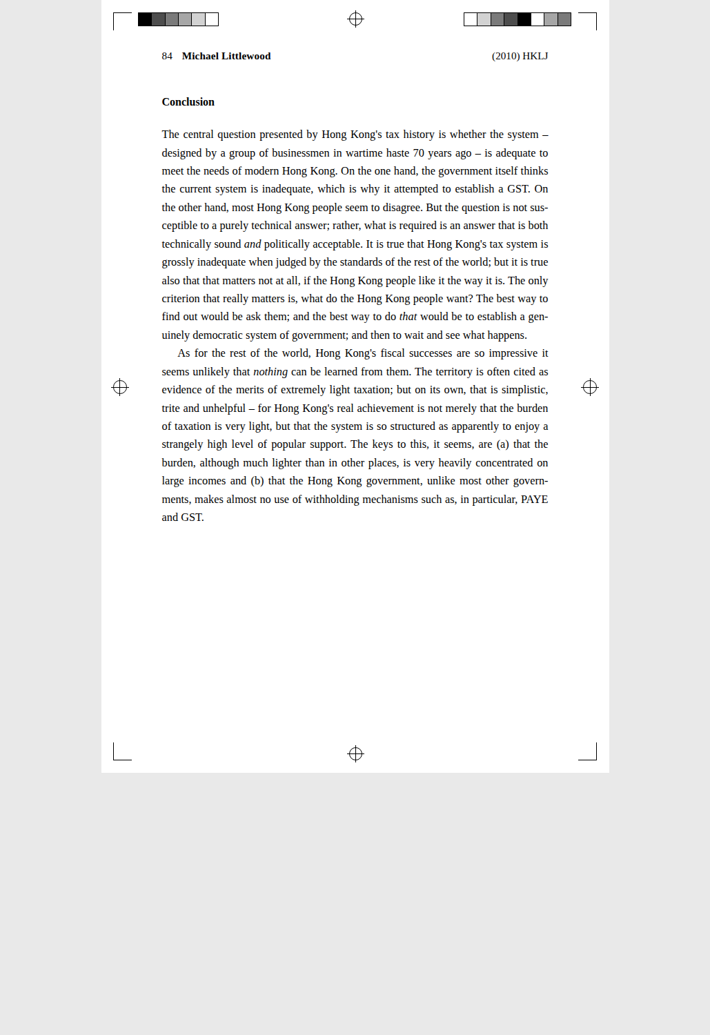84 Michael Littlewood
(2010) HKLJ
Conclusion
The central question presented by Hong Kong's tax history is whether the system – designed by a group of businessmen in wartime haste 70 years ago – is adequate to meet the needs of modern Hong Kong. On the one hand, the government itself thinks the current system is inadequate, which is why it attempted to establish a GST. On the other hand, most Hong Kong people seem to disagree. But the question is not susceptible to a purely technical answer; rather, what is required is an answer that is both technically sound and politically acceptable. It is true that Hong Kong's tax system is grossly inadequate when judged by the standards of the rest of the world; but it is true also that that matters not at all, if the Hong Kong people like it the way it is. The only criterion that really matters is, what do the Hong Kong people want? The best way to find out would be ask them; and the best way to do that would be to establish a genuinely democratic system of government; and then to wait and see what happens.
As for the rest of the world, Hong Kong's fiscal successes are so impressive it seems unlikely that nothing can be learned from them. The territory is often cited as evidence of the merits of extremely light taxation; but on its own, that is simplistic, trite and unhelpful – for Hong Kong's real achievement is not merely that the burden of taxation is very light, but that the system is so structured as apparently to enjoy a strangely high level of popular support. The keys to this, it seems, are (a) that the burden, although much lighter than in other places, is very heavily concentrated on large incomes and (b) that the Hong Kong government, unlike most other governments, makes almost no use of withholding mechanisms such as, in particular, PAYE and GST.